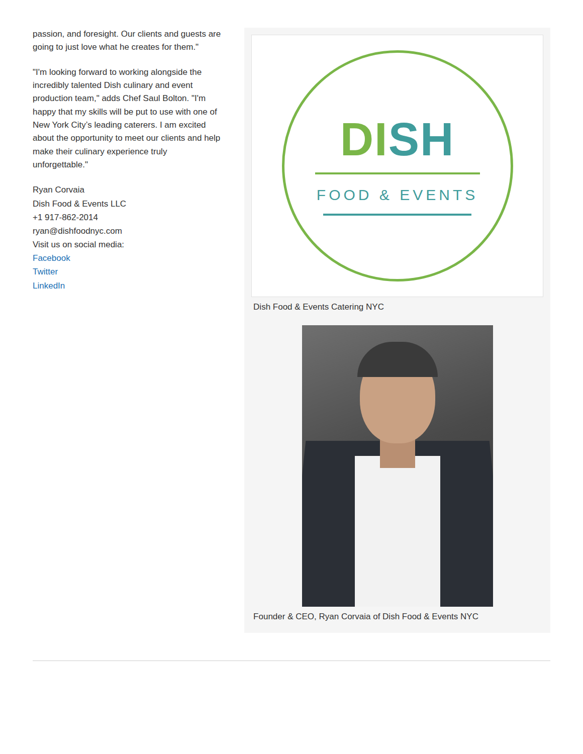passion, and foresight. Our clients and guests are going to just love what he creates for them."
"I'm looking forward to working alongside the incredibly talented Dish culinary and event production team," adds Chef Saul Bolton. "I'm happy that my skills will be put to use with one of New York City’s leading caterers. I am excited about the opportunity to meet our clients and help make their culinary experience truly unforgettable."
Ryan Corvaia
Dish Food & Events LLC
+1 917-862-2014
ryan@dishfoodnyc.com
Visit us on social media:
Facebook Twitter LinkedIn
DISH
FOOD & EVENTS
Dish Food & Events Catering NYC
Founder & CEO, Ryan Corvaia of Dish Food & Events NYC